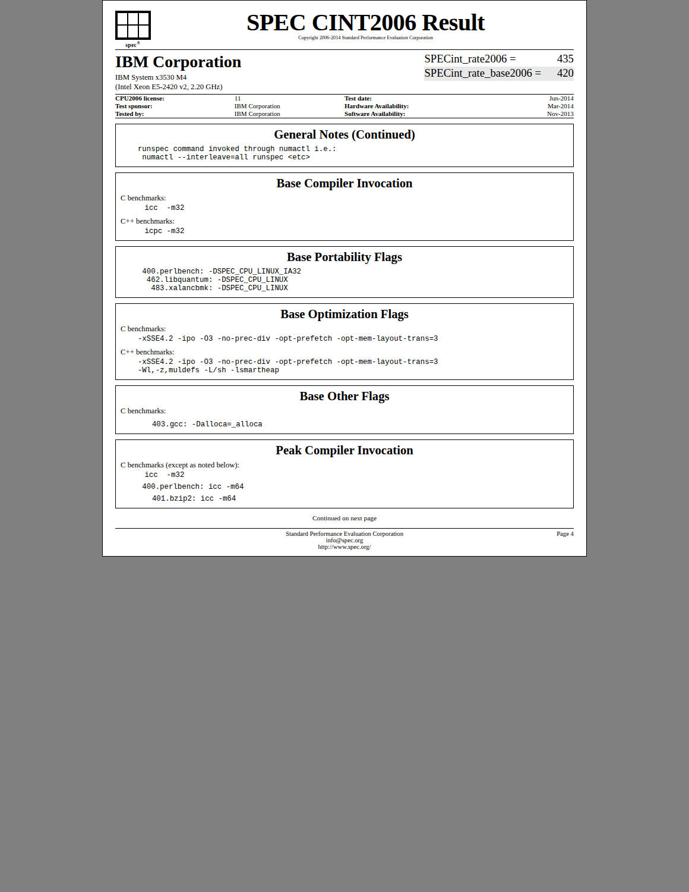spec®
SPEC CINT2006 Result
Copyright 2006-2014 Standard Performance Evaluation Corporation
IBM Corporation
IBM System x3530 M4
(Intel Xeon E5-2420 v2, 2.20 GHz)
| SPECint_rate2006 = | 435 |
| SPECint_rate_base2006 = | 420 |
| CPU2006 license: | 11 | Test date: | Jun-2014 |
| Test sponsor: | IBM Corporation | Hardware Availability: | Mar-2014 |
| Tested by: | IBM Corporation | Software Availability: | Nov-2013 |
General Notes (Continued)
runspec command invoked through numactl i.e.: numactl --interleave=all runspec <etc>
Base Compiler Invocation
C benchmarks:
icc -m32
C++ benchmarks:
icpc -m32
Base Portability Flags
400.perlbench: -DSPEC_CPU_LINUX_IA32 462.libquantum: -DSPEC_CPU_LINUX 483.xalancbmk: -DSPEC_CPU_LINUX
Base Optimization Flags
C benchmarks:
-xSSE4.2 -ipo -O3 -no-prec-div -opt-prefetch -opt-mem-layout-trans=3
C++ benchmarks:
-xSSE4.2 -ipo -O3 -no-prec-div -opt-prefetch -opt-mem-layout-trans=3 -Wl,-z,muldefs -L/sh -lsmartheap
Base Other Flags
C benchmarks:
403.gcc: -Dalloca=_alloca
Peak Compiler Invocation
C benchmarks (except as noted below):
icc -m32
400.perlbench: icc -m64
401.bzip2: icc -m64
Continued on next page
Standard Performance Evaluation Corporation
info@spec.org
http://www.spec.org/
Page 4